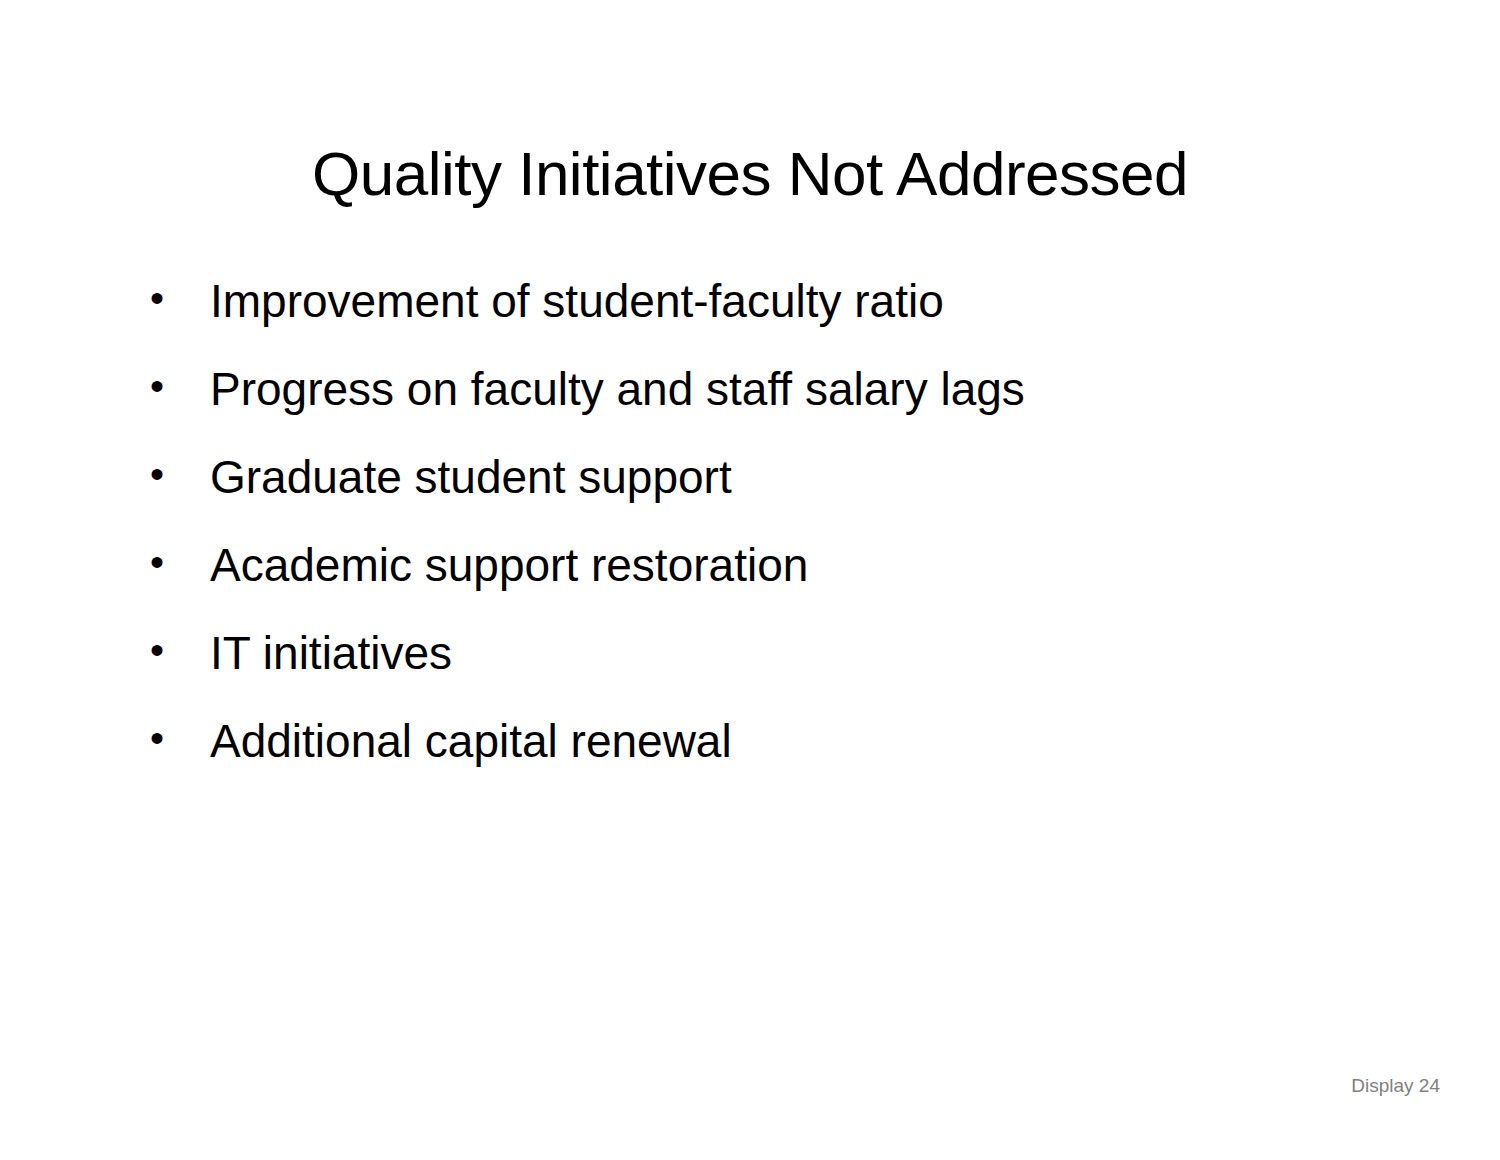Quality Initiatives Not Addressed
Improvement of student-faculty ratio
Progress on faculty and staff salary lags
Graduate student support
Academic support restoration
IT initiatives
Additional capital renewal
Display 24